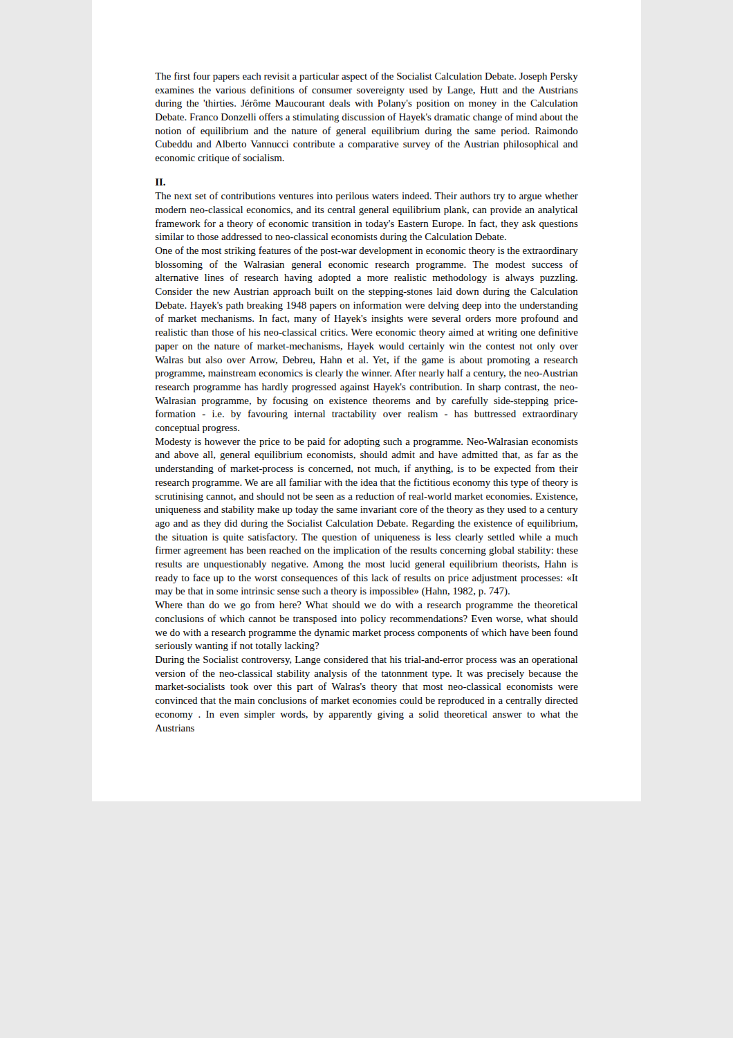The first four papers each revisit a particular aspect of the Socialist Calculation Debate. Joseph Persky examines the various definitions of consumer sovereignty used by Lange, Hutt and the Austrians during the 'thirties. Jérôme Maucourant deals with Polany's position on money in the Calculation Debate. Franco Donzelli offers a stimulating discussion of Hayek's dramatic change of mind about the notion of equilibrium and the nature of general equilibrium during the same period. Raimondo Cubeddu and Alberto Vannucci contribute a comparative survey of the Austrian philosophical and economic critique of socialism.
II.
The next set of contributions ventures into perilous waters indeed. Their authors try to argue whether modern neo-classical economics, and its central general equilibrium plank, can provide an analytical framework for a theory of economic transition in today's Eastern Europe. In fact, they ask questions similar to those addressed to neo-classical economists during the Calculation Debate.
One of the most striking features of the post-war development in economic theory is the extraordinary blossoming of the Walrasian general economic research programme. The modest success of alternative lines of research having adopted a more realistic methodology is always puzzling. Consider the new Austrian approach built on the stepping-stones laid down during the Calculation Debate. Hayek's path breaking 1948 papers on information were delving deep into the understanding of market mechanisms. In fact, many of Hayek's insights were several orders more profound and realistic than those of his neo-classical critics. Were economic theory aimed at writing one definitive paper on the nature of market-mechanisms, Hayek would certainly win the contest not only over Walras but also over Arrow, Debreu, Hahn et al. Yet, if the game is about promoting a research programme, mainstream economics is clearly the winner. After nearly half a century, the neo-Austrian research programme has hardly progressed against Hayek's contribution. In sharp contrast, the neo-Walrasian programme, by focusing on existence theorems and by carefully side-stepping price-formation - i.e. by favouring internal tractability over realism - has buttressed extraordinary conceptual progress.
Modesty is however the price to be paid for adopting such a programme. Neo-Walrasian economists and above all, general equilibrium economists, should admit and have admitted that, as far as the understanding of market-process is concerned, not much, if anything, is to be expected from their research programme. We are all familiar with the idea that the fictitious economy this type of theory is scrutinising cannot, and should not be seen as a reduction of real-world market economies. Existence, uniqueness and stability make up today the same invariant core of the theory as they used to a century ago and as they did during the Socialist Calculation Debate. Regarding the existence of equilibrium, the situation is quite satisfactory. The question of uniqueness is less clearly settled while a much firmer agreement has been reached on the implication of the results concerning global stability: these results are unquestionably negative. Among the most lucid general equilibrium theorists, Hahn is ready to face up to the worst consequences of this lack of results on price adjustment processes: «It may be that in some intrinsic sense such a theory is impossible» (Hahn, 1982, p. 747).
Where than do we go from here? What should we do with a research programme the theoretical conclusions of which cannot be transposed into policy recommendations? Even worse, what should we do with a research programme the dynamic market process components of which have been found seriously wanting if not totally lacking?
During the Socialist controversy, Lange considered that his trial-and-error process was an operational version of the neo-classical stability analysis of the tatonnment type. It was precisely because the market-socialists took over this part of Walras's theory that most neo-classical economists were convinced that the main conclusions of market economies could be reproduced in a centrally directed economy . In even simpler words, by apparently giving a solid theoretical answer to what the Austrians